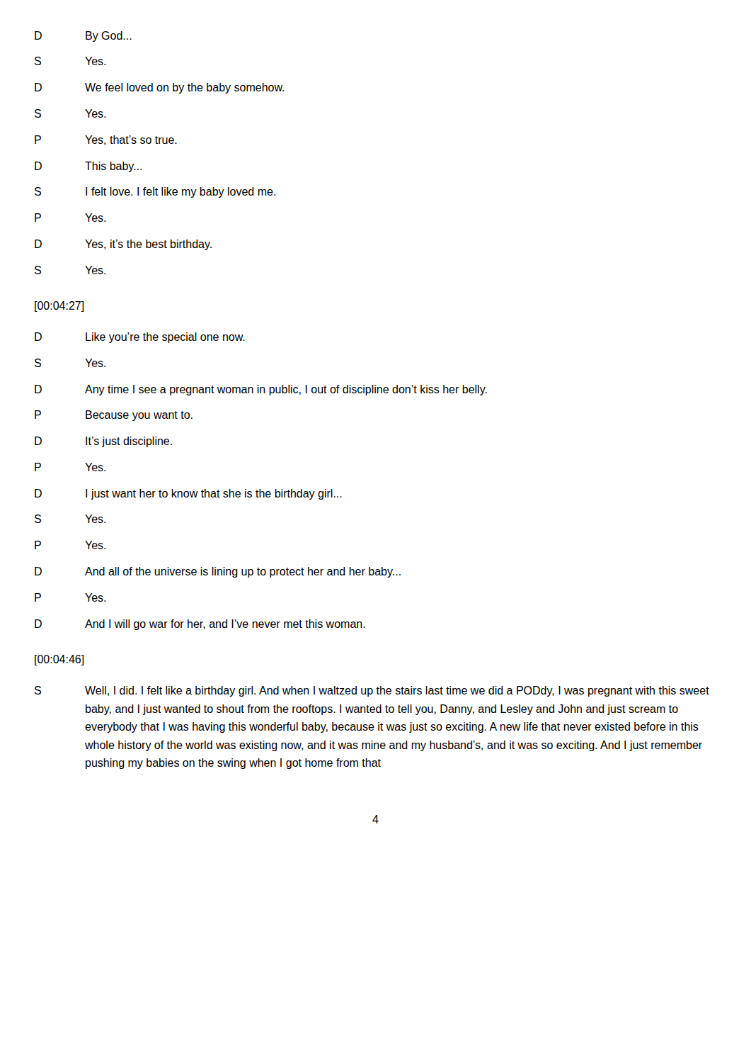| D | By God... |
| S | Yes. |
| D | We feel loved on by the baby somehow. |
| S | Yes. |
| P | Yes, that’s so true. |
| D | This baby... |
| S | I felt love. I felt like my baby loved me. |
| P | Yes. |
| D | Yes, it’s the best birthday. |
| S | Yes. |
[00:04:27]
| D | Like you’re the special one now. |
| S | Yes. |
| D | Any time I see a pregnant woman in public, I out of discipline don’t kiss her belly. |
| P | Because you want to. |
| D | It’s just discipline. |
| P | Yes. |
| D | I just want her to know that she is the birthday girl... |
| S | Yes. |
| P | Yes. |
| D | And all of the universe is lining up to protect her and her baby... |
| P | Yes. |
| D | And I will go war for her, and I’ve never met this woman. |
[00:04:46]
| S | Well, I did. I felt like a birthday girl. And when I waltzed up the stairs last time we did a PODdy, I was pregnant with this sweet baby, and I just wanted to shout from the rooftops. I wanted to tell you, Danny, and Lesley and John and just scream to everybody that I was having this wonderful baby, because it was just so exciting. A new life that never existed before in this whole history of the world was existing now, and it was mine and my husband’s, and it was so exciting. And I just remember pushing my babies on the swing when I got home from that |
4